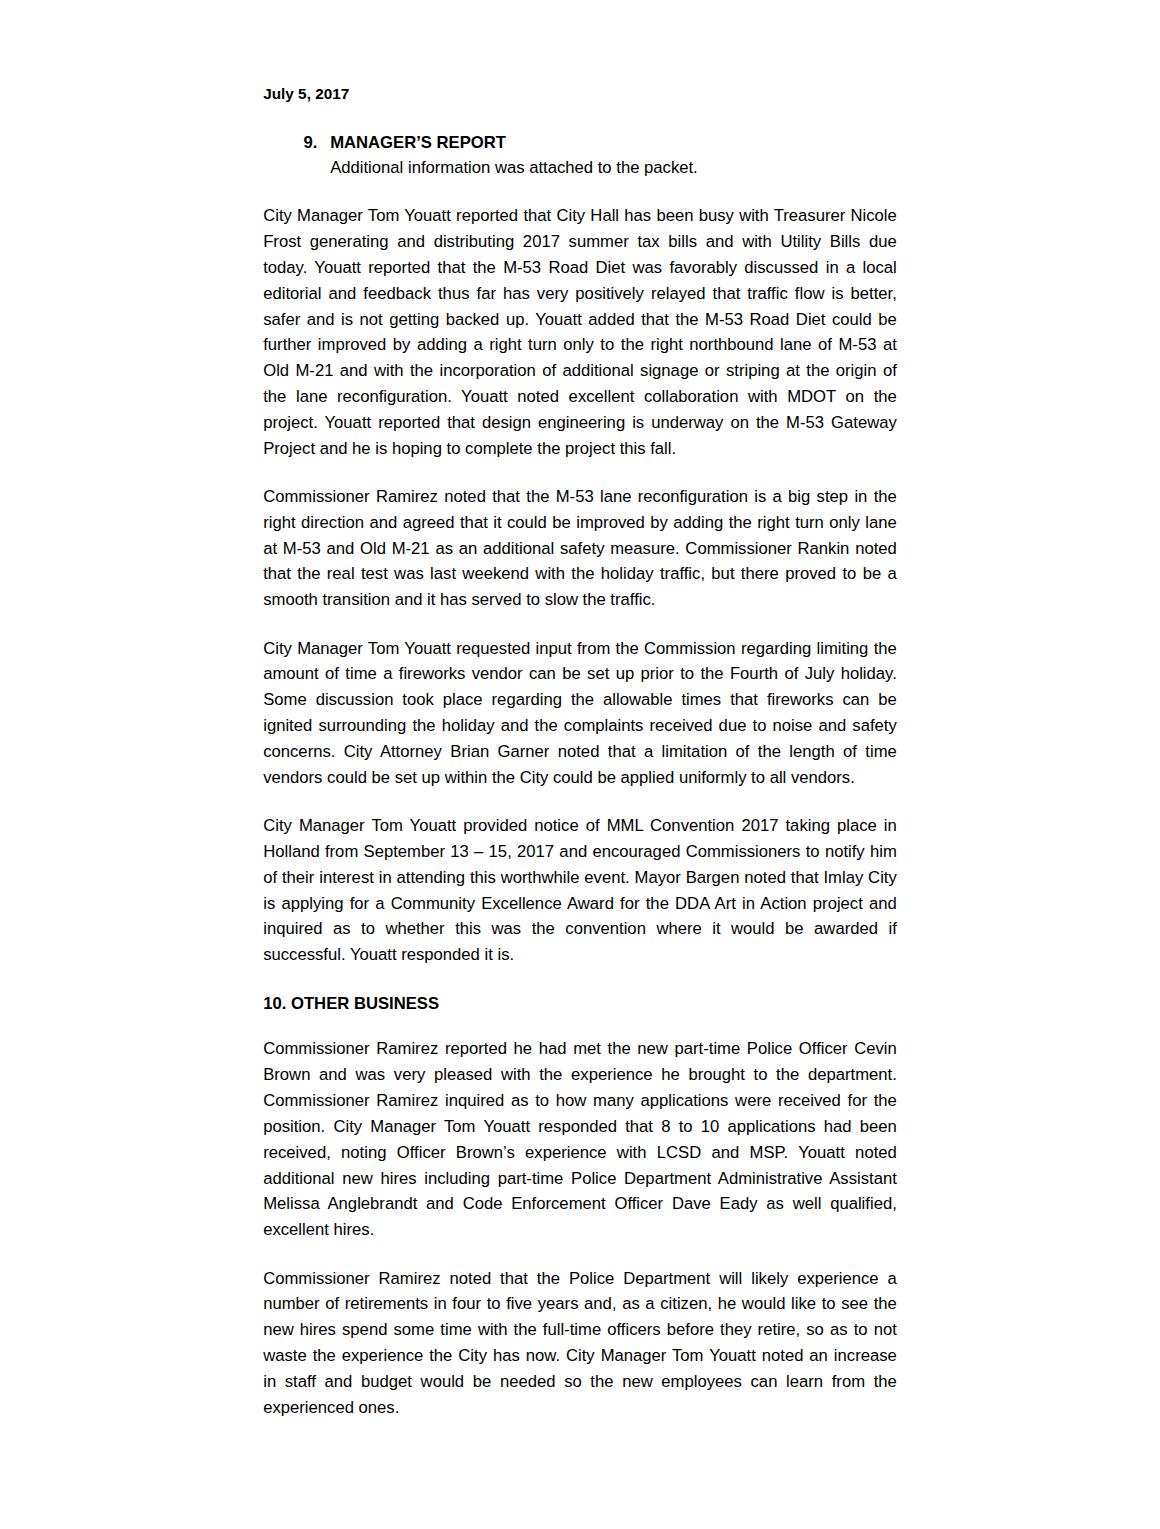July 5, 2017
9. MANAGER’S REPORT
Additional information was attached to the packet.
City Manager Tom Youatt reported that City Hall has been busy with Treasurer Nicole Frost generating and distributing 2017 summer tax bills and with Utility Bills due today. Youatt reported that the M-53 Road Diet was favorably discussed in a local editorial and feedback thus far has very positively relayed that traffic flow is better, safer and is not getting backed up. Youatt added that the M-53 Road Diet could be further improved by adding a right turn only to the right northbound lane of M-53 at Old M-21 and with the incorporation of additional signage or striping at the origin of the lane reconfiguration. Youatt noted excellent collaboration with MDOT on the project. Youatt reported that design engineering is underway on the M-53 Gateway Project and he is hoping to complete the project this fall.
Commissioner Ramirez noted that the M-53 lane reconfiguration is a big step in the right direction and agreed that it could be improved by adding the right turn only lane at M-53 and Old M-21 as an additional safety measure. Commissioner Rankin noted that the real test was last weekend with the holiday traffic, but there proved to be a smooth transition and it has served to slow the traffic.
City Manager Tom Youatt requested input from the Commission regarding limiting the amount of time a fireworks vendor can be set up prior to the Fourth of July holiday. Some discussion took place regarding the allowable times that fireworks can be ignited surrounding the holiday and the complaints received due to noise and safety concerns. City Attorney Brian Garner noted that a limitation of the length of time vendors could be set up within the City could be applied uniformly to all vendors.
City Manager Tom Youatt provided notice of MML Convention 2017 taking place in Holland from September 13 – 15, 2017 and encouraged Commissioners to notify him of their interest in attending this worthwhile event. Mayor Bargen noted that Imlay City is applying for a Community Excellence Award for the DDA Art in Action project and inquired as to whether this was the convention where it would be awarded if successful. Youatt responded it is.
10. OTHER BUSINESS
Commissioner Ramirez reported he had met the new part-time Police Officer Cevin Brown and was very pleased with the experience he brought to the department. Commissioner Ramirez inquired as to how many applications were received for the position. City Manager Tom Youatt responded that 8 to 10 applications had been received, noting Officer Brown’s experience with LCSD and MSP. Youatt noted additional new hires including part-time Police Department Administrative Assistant Melissa Anglebrandt and Code Enforcement Officer Dave Eady as well qualified, excellent hires.
Commissioner Ramirez noted that the Police Department will likely experience a number of retirements in four to five years and, as a citizen, he would like to see the new hires spend some time with the full-time officers before they retire, so as to not waste the experience the City has now. City Manager Tom Youatt noted an increase in staff and budget would be needed so the new employees can learn from the experienced ones.